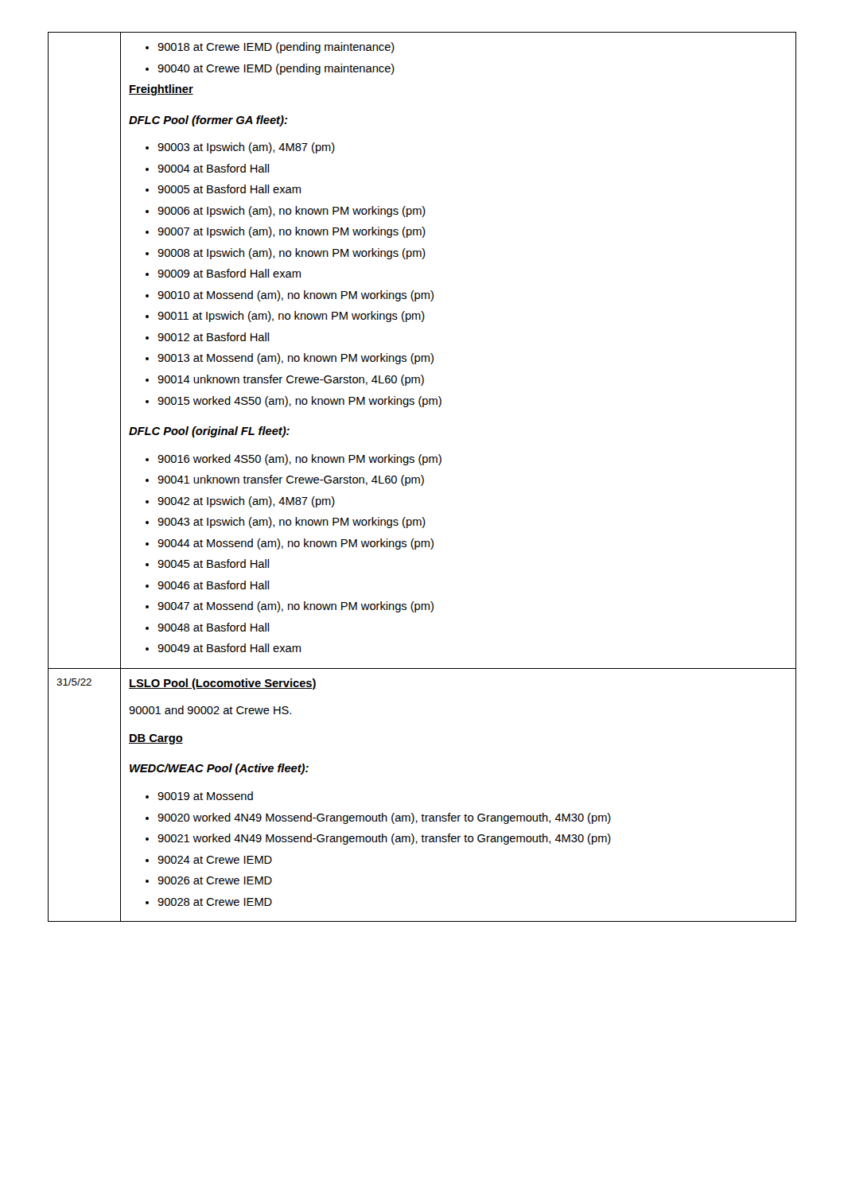| | 90018 at Crewe IEMD (pending maintenance) 90040 at Crewe IEMD (pending maintenance) Freightliner DFLC Pool (former GA fleet): 90003 at Ipswich (am), 4M87 (pm) 90004 at Basford Hall 90005 at Basford Hall exam 90006 at Ipswich (am), no known PM workings (pm) 90007 at Ipswich (am), no known PM workings (pm) 90008 at Ipswich (am), no known PM workings (pm) 90009 at Basford Hall exam 90010 at Mossend (am), no known PM workings (pm) 90011 at Ipswich (am), no known PM workings (pm) 90012 at Basford Hall 90013 at Mossend (am), no known PM workings (pm) 90014 unknown transfer Crewe-Garston, 4L60 (pm) 90015 worked 4S50 (am), no known PM workings (pm) DFLC Pool (original FL fleet): 90016 worked 4S50 (am), no known PM workings (pm) 90041 unknown transfer Crewe-Garston, 4L60 (pm) 90042 at Ipswich (am), 4M87 (pm) 90043 at Ipswich (am), no known PM workings (pm) 90044 at Mossend (am), no known PM workings (pm) 90045 at Basford Hall 90046 at Basford Hall 90047 at Mossend (am), no known PM workings (pm) 90048 at Basford Hall 90049 at Basford Hall exam |
| 31/5/22 | LSLO Pool (Locomotive Services) 90001 and 90002 at Crewe HS. DB Cargo WEDC/WEAC Pool (Active fleet): 90019 at Mossend 90020 worked 4N49 Mossend-Grangemouth (am), transfer to Grangemouth, 4M30 (pm) 90021 worked 4N49 Mossend-Grangemouth (am), transfer to Grangemouth, 4M30 (pm) 90024 at Crewe IEMD 90026 at Crewe IEMD 90028 at Crewe IEMD |